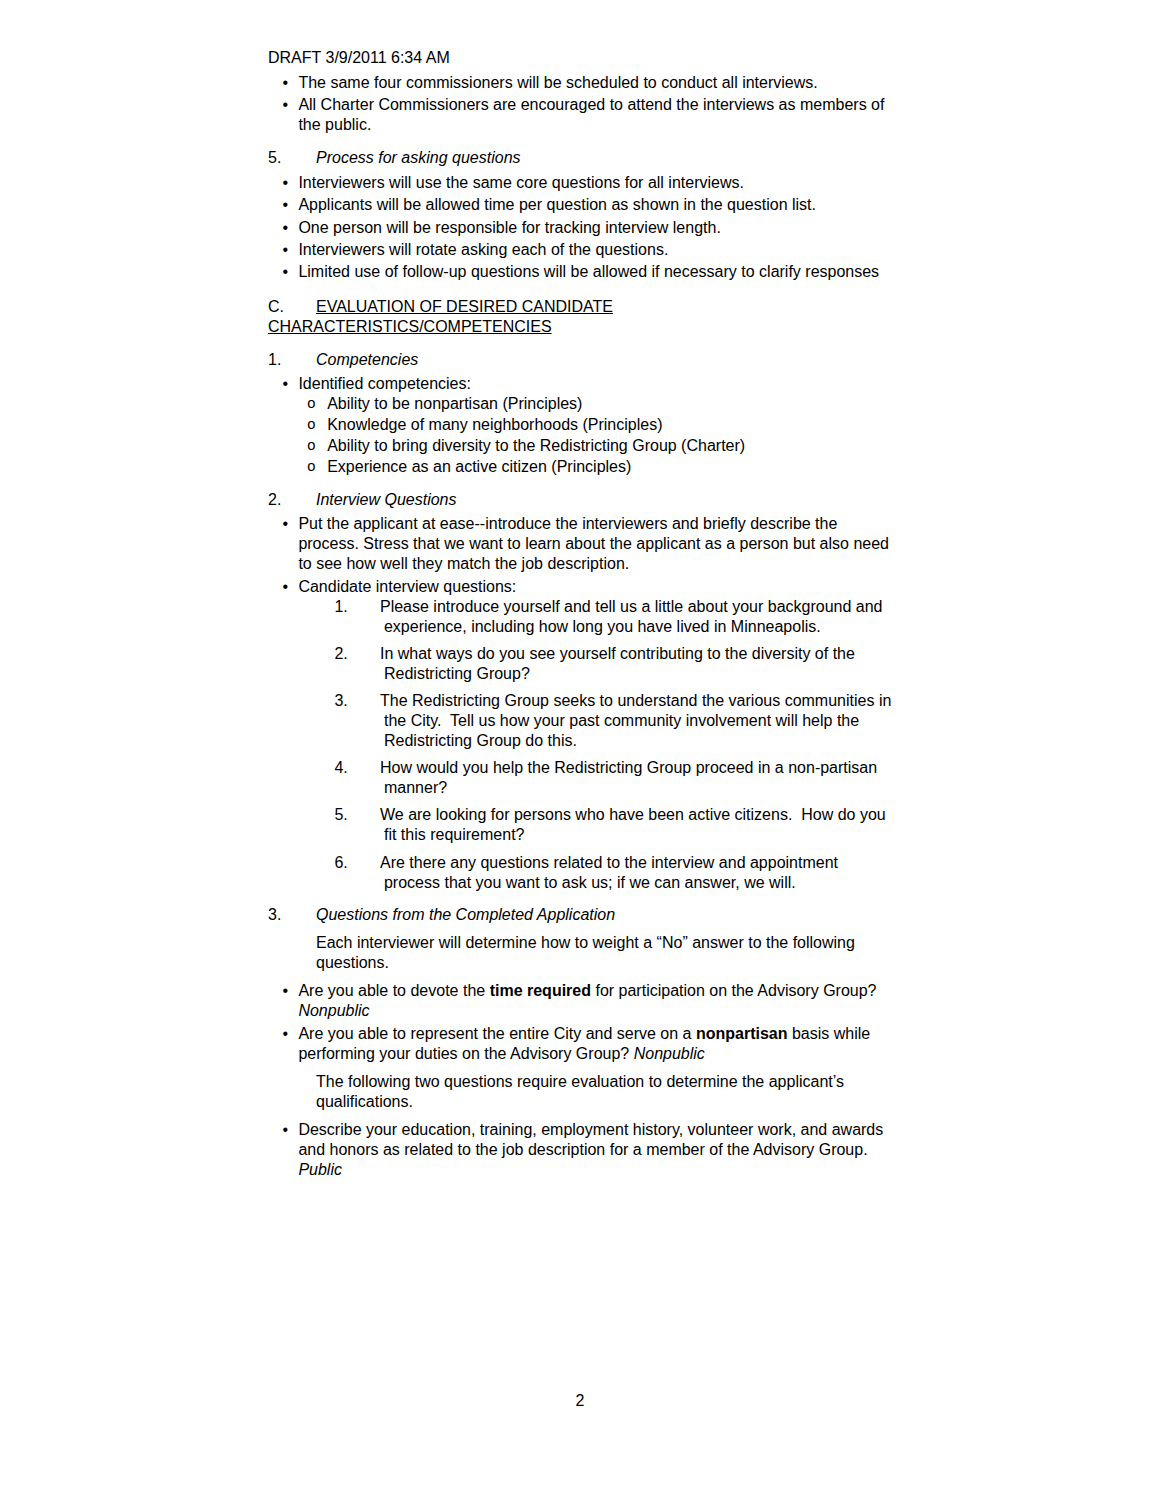DRAFT 3/9/2011 6:34 AM
The same four commissioners will be scheduled to conduct all interviews.
All Charter Commissioners are encouraged to attend the interviews as members of the public.
5. Process for asking questions
Interviewers will use the same core questions for all interviews.
Applicants will be allowed time per question as shown in the question list.
One person will be responsible for tracking interview length.
Interviewers will rotate asking each of the questions.
Limited use of follow-up questions will be allowed if necessary to clarify responses
C. EVALUATION OF DESIRED CANDIDATE CHARACTERISTICS/COMPETENCIES
1. Competencies
Identified competencies:
Ability to be nonpartisan (Principles)
Knowledge of many neighborhoods (Principles)
Ability to bring diversity to the Redistricting Group (Charter)
Experience as an active citizen (Principles)
2. Interview Questions
Put the applicant at ease--introduce the interviewers and briefly describe the process. Stress that we want to learn about the applicant as a person but also need to see how well they match the job description.
Candidate interview questions:
1. Please introduce yourself and tell us a little about your background and experience, including how long you have lived in Minneapolis.
2. In what ways do you see yourself contributing to the diversity of the Redistricting Group?
3. The Redistricting Group seeks to understand the various communities in the City. Tell us how your past community involvement will help the Redistricting Group do this.
4. How would you help the Redistricting Group proceed in a non-partisan manner?
5. We are looking for persons who have been active citizens. How do you fit this requirement?
6. Are there any questions related to the interview and appointment process that you want to ask us; if we can answer, we will.
3. Questions from the Completed Application
Each interviewer will determine how to weight a “No” answer to the following questions.
Are you able to devote the time required for participation on the Advisory Group? Nonpublic
Are you able to represent the entire City and serve on a nonpartisan basis while performing your duties on the Advisory Group? Nonpublic
The following two questions require evaluation to determine the applicant’s qualifications.
Describe your education, training, employment history, volunteer work, and awards and honors as related to the job description for a member of the Advisory Group. Public
2